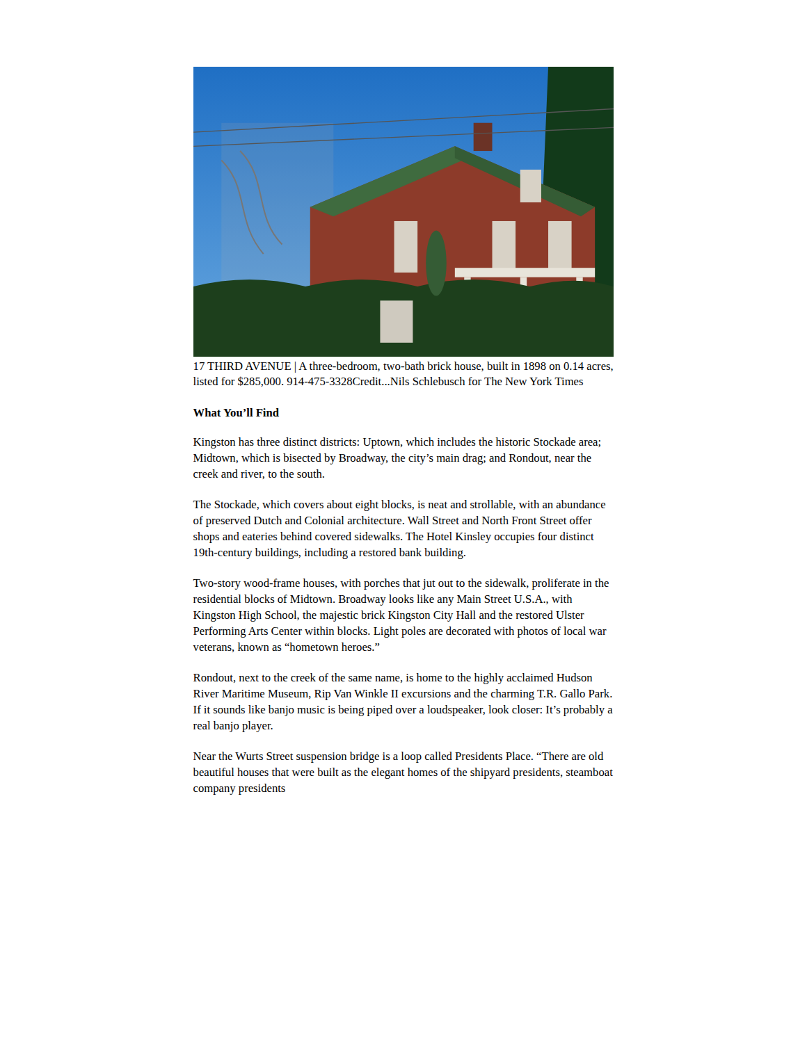17 THIRD AVENUE | A three-bedroom, two-bath brick house, built in 1898 on 0.14 acres, listed for $285,000. 914-475-3328Credit...Nils Schlebusch for The New York Times
What You’ll Find
Kingston has three distinct districts: Uptown, which includes the historic Stockade area; Midtown, which is bisected by Broadway, the city’s main drag; and Rondout, near the creek and river, to the south.
The Stockade, which covers about eight blocks, is neat and strollable, with an abundance of preserved Dutch and Colonial architecture. Wall Street and North Front Street offer shops and eateries behind covered sidewalks. The Hotel Kinsley occupies four distinct 19th-century buildings, including a restored bank building.
Two-story wood-frame houses, with porches that jut out to the sidewalk, proliferate in the residential blocks of Midtown. Broadway looks like any Main Street U.S.A., with Kingston High School, the majestic brick Kingston City Hall and the restored Ulster Performing Arts Center within blocks. Light poles are decorated with photos of local war veterans, known as “hometown heroes.”
Rondout, next to the creek of the same name, is home to the highly acclaimed Hudson River Maritime Museum, Rip Van Winkle II excursions and the charming T.R. Gallo Park. If it sounds like banjo music is being piped over a loudspeaker, look closer: It’s probably a real banjo player.
Near the Wurts Street suspension bridge is a loop called Presidents Place. “There are old beautiful houses that were built as the elegant homes of the shipyard presidents, steamboat company presidents